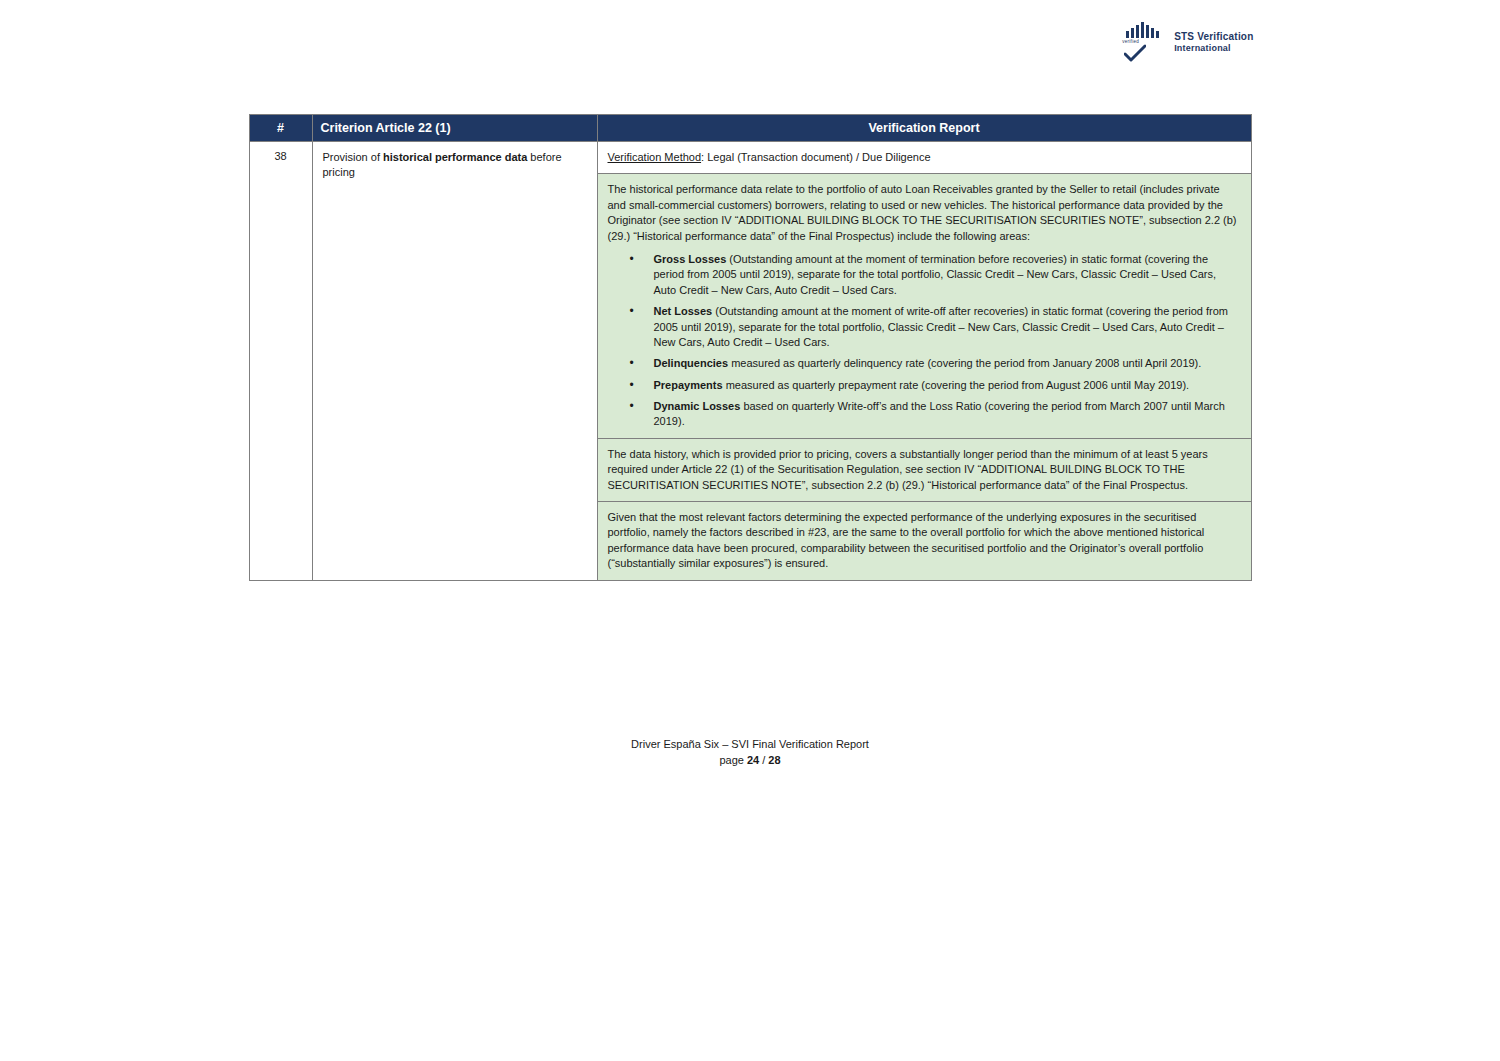verified
STS Verification
International
| # | Criterion Article 22 (1) | Verification Report |
| --- | --- | --- |
| 38 | Provision of historical performance data before pricing | Verification Method : Legal (Transaction document) / Due Diligence The historical performance data relate to the portfolio of auto Loan Receivables granted by the Seller to retail (includes private and small-commercial customers) borrowers, relating to used or new vehicles. The historical performance data provided by the Originator (see section IV “ADDITIONAL BUILDING BLOCK TO THE SECURITISATION SECURITIES NOTE”, subsection 2.2 (b) (29.) “Historical performance data” of the Final Prospectus) include the following areas: Gross Losses (Outstanding amount at the moment of termination before recoveries) in static format (covering the period from 2005 until 2019), separate for the total portfolio, Classic Credit – New Cars, Classic Credit – Used Cars, Auto Credit – New Cars, Auto Credit – Used Cars. Net Losses (Outstanding amount at the moment of write-off after recoveries) in static format (covering the period from 2005 until 2019), separate for the total portfolio, Classic Credit – New Cars, Classic Credit – Used Cars, Auto Credit – New Cars, Auto Credit – Used Cars. Delinquencies measured as quarterly delinquency rate (covering the period from January 2008 until April 2019). Prepayments measured as quarterly prepayment rate (covering the period from August 2006 until May 2019). Dynamic Losses based on quarterly Write-off’s and the Loss Ratio (covering the period from March 2007 until March 2019). The data history, which is provided prior to pricing, covers a substantially longer period than the minimum of at least 5 years required under Article 22 (1) of the Securitisation Regulation, see section IV “ADDITIONAL BUILDING BLOCK TO THE SECURITISATION SECURITIES NOTE”, subsection 2.2 (b) (29.) “Historical performance data” of the Final Prospectus. Given that the most relevant factors determining the expected performance of the underlying exposures in the securitised portfolio, namely the factors described in #23, are the same to the overall portfolio for which the above mentioned historical performance data have been procured, comparability between the securitised portfolio and the Originator’s overall portfolio (“substantially similar exposures”) is ensured. |
Driver España Six – SVI Final Verification Report
page 24 / 28